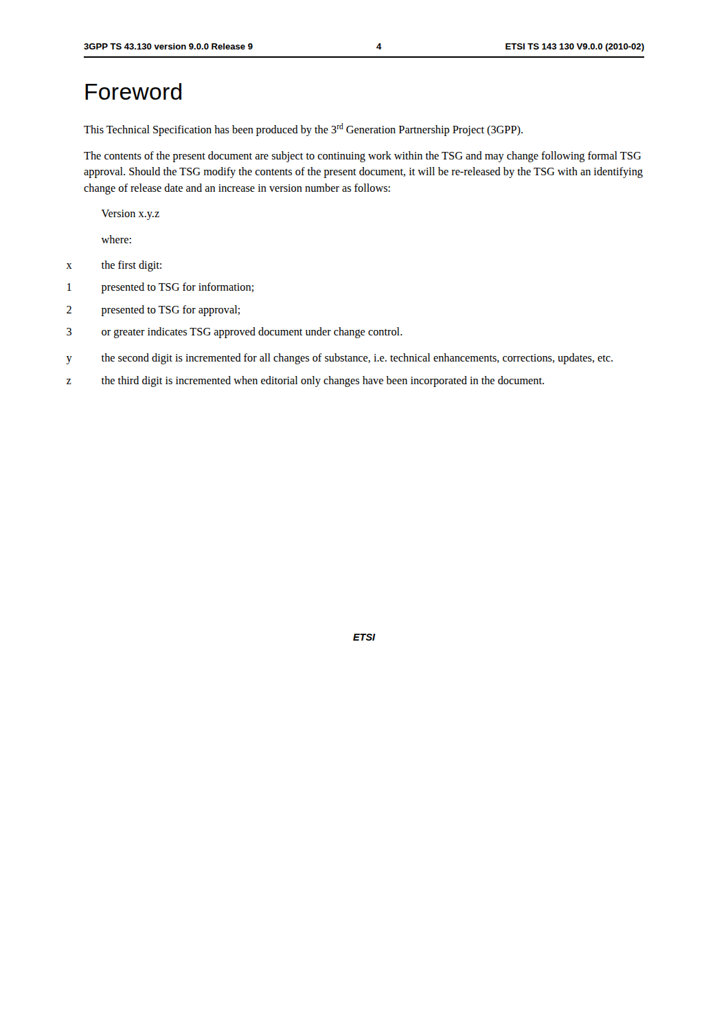3GPP TS 43.130 version 9.0.0 Release 9 4 ETSI TS 143 130 V9.0.0 (2010-02)
Foreword
This Technical Specification has been produced by the 3rd Generation Partnership Project (3GPP).
The contents of the present document are subject to continuing work within the TSG and may change following formal TSG approval. Should the TSG modify the contents of the present document, it will be re-released by the TSG with an identifying change of release date and an increase in version number as follows:
Version x.y.z
where:
xthe first digit:
1presented to TSG for information;
2presented to TSG for approval;
3or greater indicates TSG approved document under change control.
ythe second digit is incremented for all changes of substance, i.e. technical enhancements, corrections, updates, etc.
zthe third digit is incremented when editorial only changes have been incorporated in the document.
ETSI